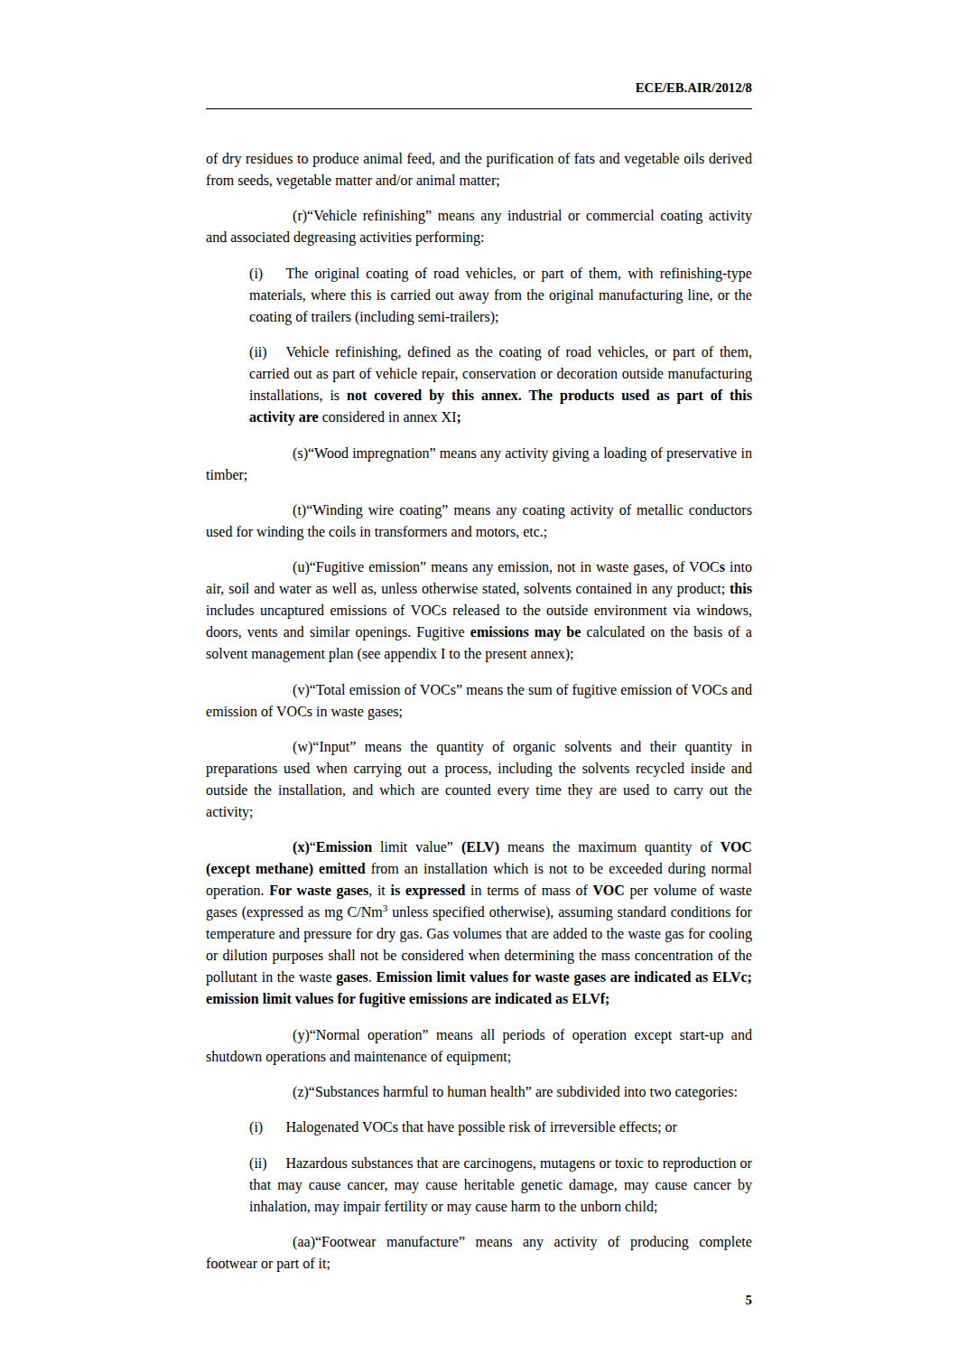ECE/EB.AIR/2012/8
of dry residues to produce animal feed, and the purification of fats and vegetable oils derived from seeds, vegetable matter and/or animal matter;
(r)“Vehicle refinishing” means any industrial or commercial coating activity and associated degreasing activities performing:
(i) The original coating of road vehicles, or part of them, with refinishing-type materials, where this is carried out away from the original manufacturing line, or the coating of trailers (including semi-trailers);
(ii) Vehicle refinishing, defined as the coating of road vehicles, or part of them, carried out as part of vehicle repair, conservation or decoration outside manufacturing installations, is not covered by this annex. The products used as part of this activity are considered in annex XI;
(s)“Wood impregnation” means any activity giving a loading of preservative in timber;
(t)“Winding wire coating” means any coating activity of metallic conductors used for winding the coils in transformers and motors, etc.;
(u)“Fugitive emission” means any emission, not in waste gases, of VOCs into air, soil and water as well as, unless otherwise stated, solvents contained in any product; this includes uncaptured emissions of VOCs released to the outside environment via windows, doors, vents and similar openings. Fugitive emissions may be calculated on the basis of a solvent management plan (see appendix I to the present annex);
(v)“Total emission of VOCs” means the sum of fugitive emission of VOCs and emission of VOCs in waste gases;
(w)“Input” means the quantity of organic solvents and their quantity in preparations used when carrying out a process, including the solvents recycled inside and outside the installation, and which are counted every time they are used to carry out the activity;
(x)“Emission limit value” (ELV) means the maximum quantity of VOC (except methane) emitted from an installation which is not to be exceeded during normal operation. For waste gases, it is expressed in terms of mass of VOC per volume of waste gases (expressed as mg C/Nm3 unless specified otherwise), assuming standard conditions for temperature and pressure for dry gas. Gas volumes that are added to the waste gas for cooling or dilution purposes shall not be considered when determining the mass concentration of the pollutant in the waste gases. Emission limit values for waste gases are indicated as ELVc; emission limit values for fugitive emissions are indicated as ELVf;
(y)“Normal operation” means all periods of operation except start-up and shutdown operations and maintenance of equipment;
(z)“Substances harmful to human health” are subdivided into two categories:
(i) Halogenated VOCs that have possible risk of irreversible effects; or
(ii) Hazardous substances that are carcinogens, mutagens or toxic to reproduction or that may cause cancer, may cause heritable genetic damage, may cause cancer by inhalation, may impair fertility or may cause harm to the unborn child;
(aa)“Footwear manufacture” means any activity of producing complete footwear or part of it;
5